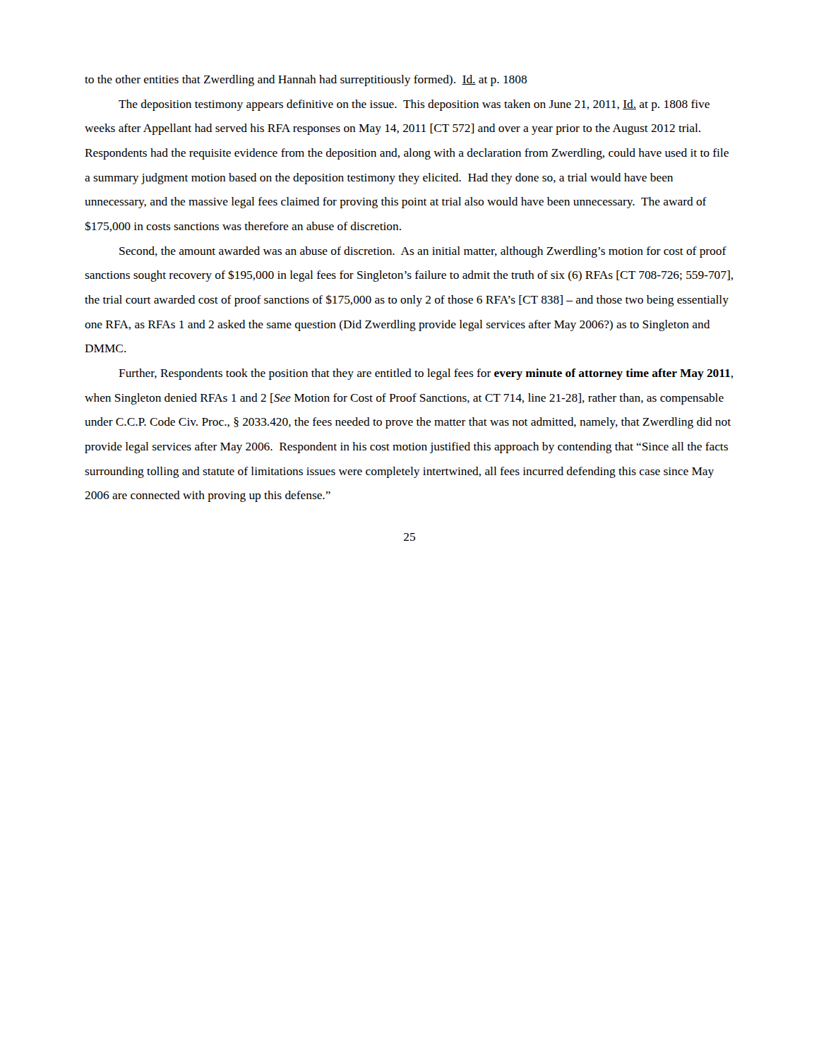to the other entities that Zwerdling and Hannah had surreptitiously formed). Id. at p. 1808
The deposition testimony appears definitive on the issue. This deposition was taken on June 21, 2011, Id. at p. 1808 five weeks after Appellant had served his RFA responses on May 14, 2011 [CT 572] and over a year prior to the August 2012 trial. Respondents had the requisite evidence from the deposition and, along with a declaration from Zwerdling, could have used it to file a summary judgment motion based on the deposition testimony they elicited. Had they done so, a trial would have been unnecessary, and the massive legal fees claimed for proving this point at trial also would have been unnecessary. The award of $175,000 in costs sanctions was therefore an abuse of discretion.
Second, the amount awarded was an abuse of discretion. As an initial matter, although Zwerdling’s motion for cost of proof sanctions sought recovery of $195,000 in legal fees for Singleton’s failure to admit the truth of six (6) RFAs [CT 708-726; 559-707], the trial court awarded cost of proof sanctions of $175,000 as to only 2 of those 6 RFA’s [CT 838] – and those two being essentially one RFA, as RFAs 1 and 2 asked the same question (Did Zwerdling provide legal services after May 2006?) as to Singleton and DMMC.
Further, Respondents took the position that they are entitled to legal fees for every minute of attorney time after May 2011, when Singleton denied RFAs 1 and 2 [See Motion for Cost of Proof Sanctions, at CT 714, line 21-28], rather than, as compensable under C.C.P. Code Civ. Proc., § 2033.420, the fees needed to prove the matter that was not admitted, namely, that Zwerdling did not provide legal services after May 2006. Respondent in his cost motion justified this approach by contending that “Since all the facts surrounding tolling and statute of limitations issues were completely intertwined, all fees incurred defending this case since May 2006 are connected with proving up this defense.”
25